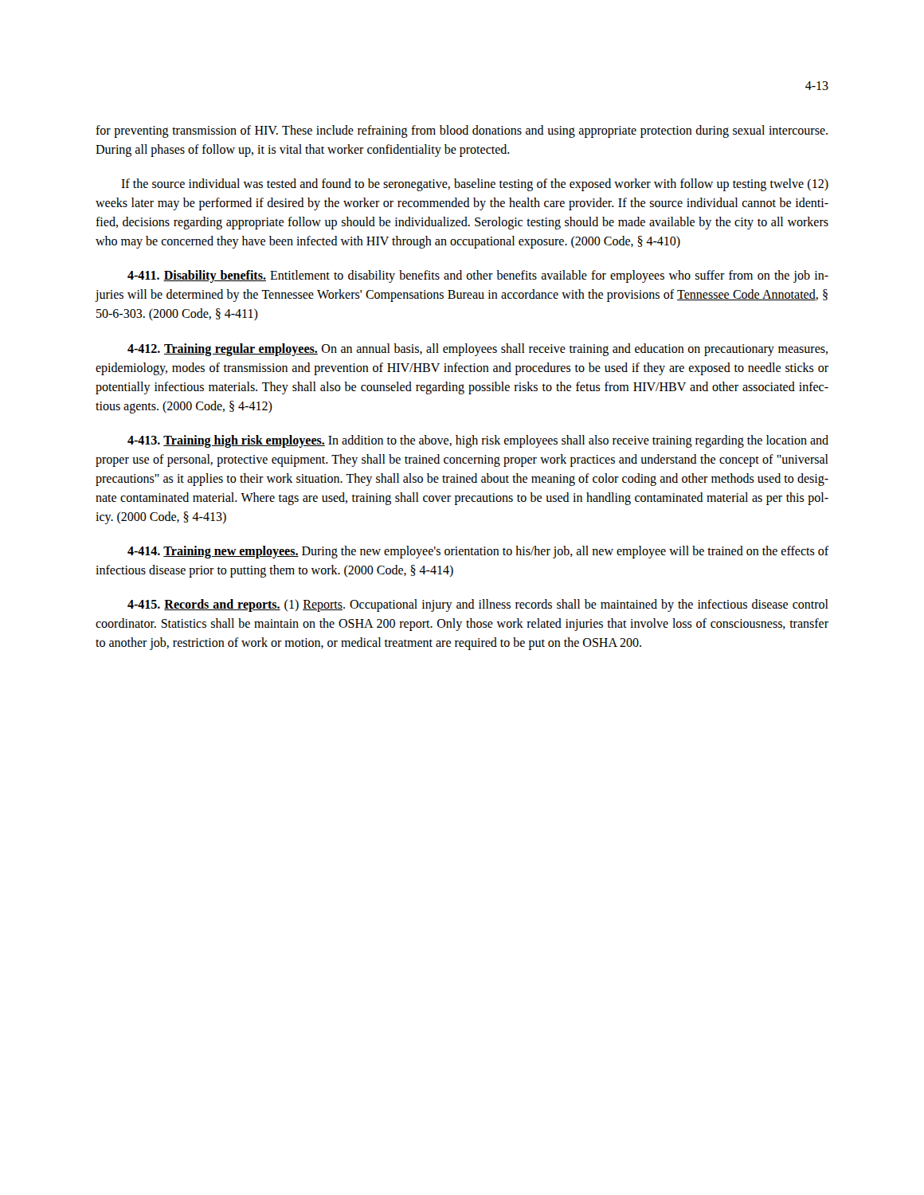4-13
for preventing transmission of HIV. These include refraining from blood donations and using appropriate protection during sexual intercourse. During all phases of follow up, it is vital that worker confidentiality be protected.
If the source individual was tested and found to be seronegative, baseline testing of the exposed worker with follow up testing twelve (12) weeks later may be performed if desired by the worker or recommended by the health care provider. If the source individual cannot be identified, decisions regarding appropriate follow up should be individualized. Serologic testing should be made available by the city to all workers who may be concerned they have been infected with HIV through an occupational exposure. (2000 Code, § 4-410)
4-411. Disability benefits. Entitlement to disability benefits and other benefits available for employees who suffer from on the job injuries will be determined by the Tennessee Workers' Compensations Bureau in accordance with the provisions of Tennessee Code Annotated, § 50-6-303. (2000 Code, § 4-411)
4-412. Training regular employees. On an annual basis, all employees shall receive training and education on precautionary measures, epidemiology, modes of transmission and prevention of HIV/HBV infection and procedures to be used if they are exposed to needle sticks or potentially infectious materials. They shall also be counseled regarding possible risks to the fetus from HIV/HBV and other associated infectious agents. (2000 Code, § 4-412)
4-413. Training high risk employees. In addition to the above, high risk employees shall also receive training regarding the location and proper use of personal, protective equipment. They shall be trained concerning proper work practices and understand the concept of "universal precautions" as it applies to their work situation. They shall also be trained about the meaning of color coding and other methods used to designate contaminated material. Where tags are used, training shall cover precautions to be used in handling contaminated material as per this policy. (2000 Code, § 4-413)
4-414. Training new employees. During the new employee's orientation to his/her job, all new employee will be trained on the effects of infectious disease prior to putting them to work. (2000 Code, § 4-414)
4-415. Records and reports. (1) Reports. Occupational injury and illness records shall be maintained by the infectious disease control coordinator. Statistics shall be maintain on the OSHA 200 report. Only those work related injuries that involve loss of consciousness, transfer to another job, restriction of work or motion, or medical treatment are required to be put on the OSHA 200.